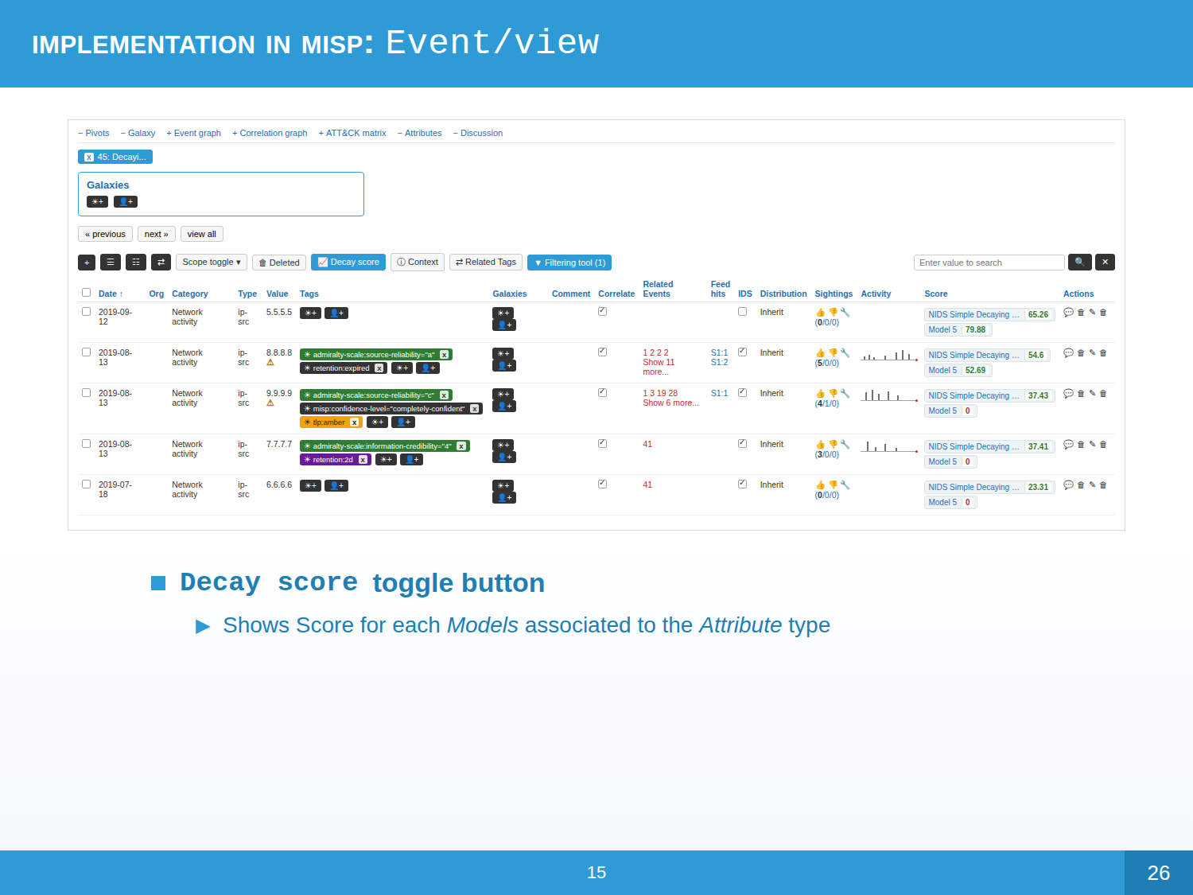Implementation in MISP: Event/view
Pivots Galaxy Event graph Correlation graph ATT&CK matrix Attributes Discussion
x45: Decayi...
Galaxies
☀+ 👤+
« previous next » view all
+ ☰ ☷ ⇄ Scope toggle ▾ 🗑 Deleted 📈 Decay score ⓘ Context ⇄ Related Tags ▼ Filtering tool (1) 🔍 ✕
| | Date ↑ | Org | Category | Type | Value | Tags | Galaxies | Comment | Correlate | Related Events | Feed hits | IDS | Distribution | Sightings | Activity | Score | Actions |
| --- | --- | --- | --- | --- | --- | --- | --- | --- | --- | --- | --- | --- | --- | --- | --- | --- | --- |
| | 2019-09-12 | | Network activity | ip-src | 5.5.5.5 | ☀+ 👤+ | ☀+ 👤+ | | | | | | Inherit | 👍 👎 🔧 ( 0 /0/0) | | NIDS Simple Decaying … 65.26 Model 5 79.88 | 💬 🗑 ✎ 🗑 |
| | 2019-08-13 | | Network activity | ip-src | 8.8.8.8 ⚠ | ☀ admiralty-scale:source-reliability="a" x ☀ retention:expired x ☀+ 👤+ | ☀+ 👤+ | | | 1 2 2 2 Show 11 more... | S1:1 S1:2 | | Inherit | 👍 👎 🔧 ( 5 /0/0) | | NIDS Simple Decaying … 54.6 Model 5 52.69 | 💬 🗑 ✎ 🗑 |
| | 2019-08-13 | | Network activity | ip-src | 9.9.9.9 ⚠ | ☀ admiralty-scale:source-reliability="c" x ☀ misp:confidence-level="completely-confident" x ☀ tlp:amber x ☀+ 👤+ | ☀+ 👤+ | | | 1 3 19 28 Show 6 more... | S1:1 | | Inherit | 👍 👎 🔧 ( 4 /1/0) | | NIDS Simple Decaying … 37.43 Model 5 0 | 💬 🗑 ✎ 🗑 |
| | 2019-08-13 | | Network activity | ip-src | 7.7.7.7 | ☀ admiralty-scale:information-credibility="4" x ☀ retention:2d x ☀+ 👤+ | ☀+ 👤+ | | | 41 | | | Inherit | 👍 👎 🔧 ( 3 /0/0) | | NIDS Simple Decaying … 37.41 Model 5 0 | 💬 🗑 ✎ 🗑 |
| | 2019-07-18 | | Network activity | ip-src | 6.6.6.6 | ☀+ 👤+ | ☀+ 👤+ | | | 41 | | | Inherit | 👍 👎 🔧 ( 0 /0/0) | | NIDS Simple Decaying … 23.31 Model 5 0 | 💬 🗑 ✎ 🗑 |
Decay score toggle button
▶Shows Score for each Models associated to the Attribute type
15
26